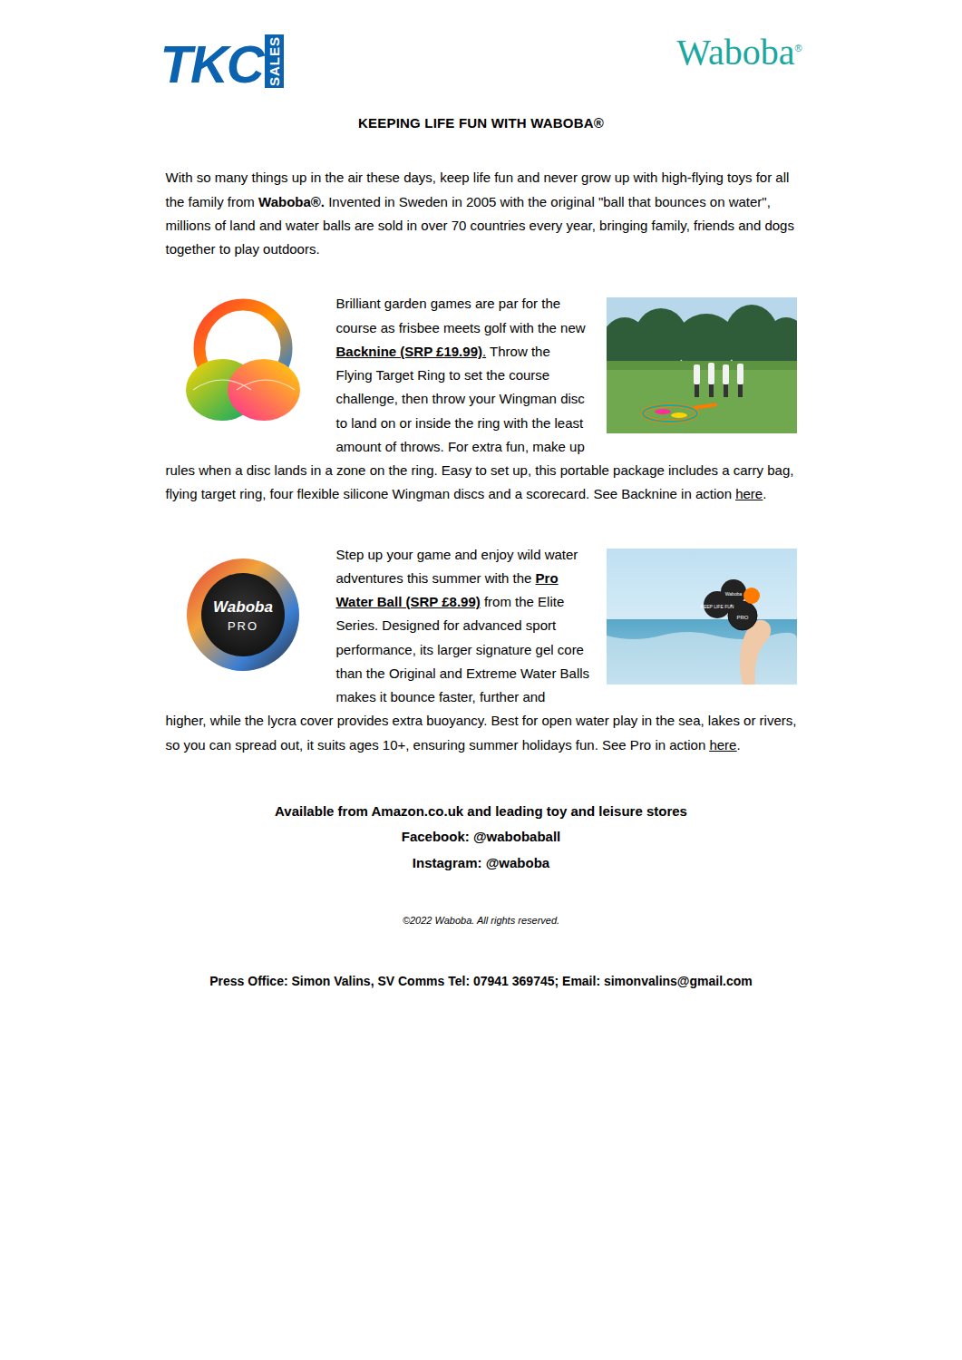TKCSALES
Waboba®
KEEPING LIFE FUN WITH WABOBA®
With so many things up in the air these days, keep life fun and never grow up with high-flying toys for all the family from Waboba®. Invented in Sweden in 2005 with the original "ball that bounces on water", millions of land and water balls are sold in over 70 countries every year, bringing family, friends and dogs together to play outdoors.
Brilliant garden games are par for the course as frisbee meets golf with the new Backnine (SRP £19.99). Throw the Flying Target Ring to set the course challenge, then throw your Wingman disc to land on or inside the ring with the least amount of throws. For extra fun, make up rules when a disc lands in a zone on the ring. Easy to set up, this portable package includes a carry bag, flying target ring, four flexible silicone Wingman discs and a scorecard. See Backnine in action here.
Step up your game and enjoy wild water adventures this summer with the Pro Water Ball (SRP £8.99) from the Elite Series. Designed for advanced sport performance, its larger signature gel core than the Original and Extreme Water Balls makes it bounce faster, further and higher, while the lycra cover provides extra buoyancy. Best for open water play in the sea, lakes or rivers, so you can spread out, it suits ages 10+, ensuring summer holidays fun. See Pro in action here.
Available from Amazon.co.uk and leading toy and leisure stores
Facebook: @wabobaball
Instagram: @waboba
©2022 Waboba. All rights reserved.
Press Office: Simon Valins, SV Comms Tel: 07941 369745; Email: simonvalins@gmail.com